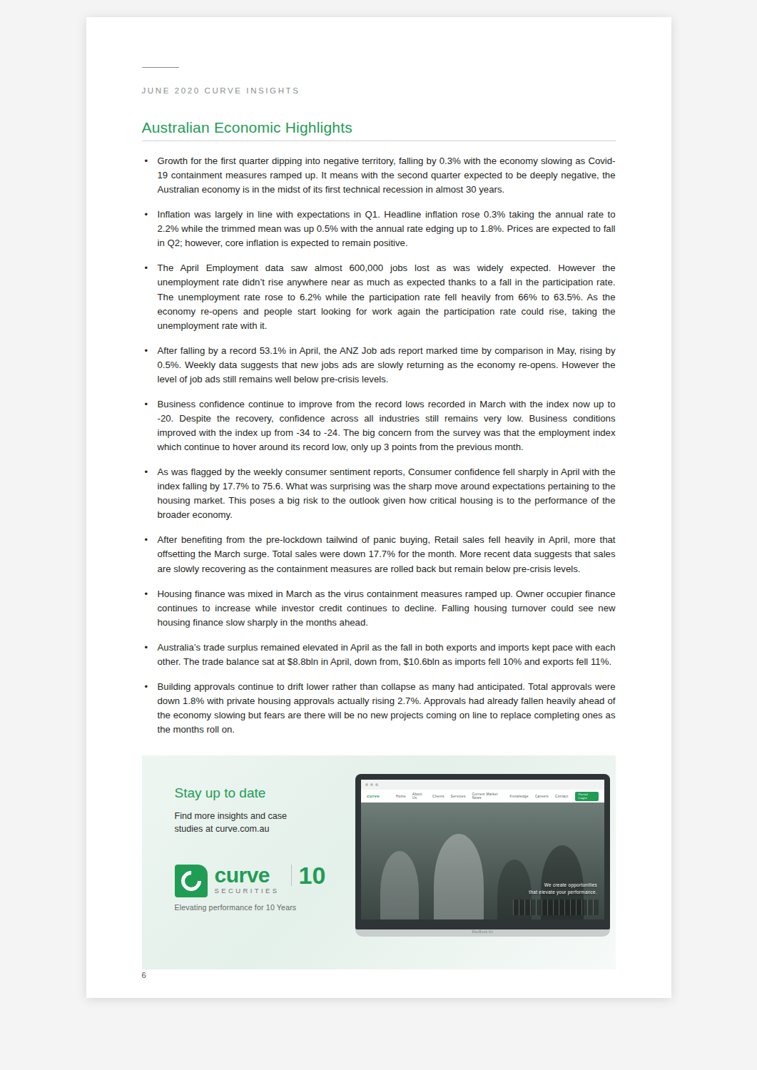June 2020 Curve Insights
Australian Economic Highlights
Growth for the first quarter dipping into negative territory, falling by 0.3% with the economy slowing as Covid-19 containment measures ramped up. It means with the second quarter expected to be deeply negative, the Australian economy is in the midst of its first technical recession in almost 30 years.
Inflation was largely in line with expectations in Q1. Headline inflation rose 0.3% taking the annual rate to 2.2% while the trimmed mean was up 0.5% with the annual rate edging up to 1.8%. Prices are expected to fall in Q2; however, core inflation is expected to remain positive.
The April Employment data saw almost 600,000 jobs lost as was widely expected. However the unemployment rate didn’t rise anywhere near as much as expected thanks to a fall in the participation rate. The unemployment rate rose to 6.2% while the participation rate fell heavily from 66% to 63.5%. As the economy re-opens and people start looking for work again the participation rate could rise, taking the unemployment rate with it.
After falling by a record 53.1% in April, the ANZ Job ads report marked time by comparison in May, rising by 0.5%. Weekly data suggests that new jobs ads are slowly returning as the economy re-opens. However the level of job ads still remains well below pre-crisis levels.
Business confidence continue to improve from the record lows recorded in March with the index now up to -20. Despite the recovery, confidence across all industries still remains very low. Business conditions improved with the index up from -34 to -24. The big concern from the survey was that the employment index which continue to hover around its record low, only up 3 points from the previous month.
As was flagged by the weekly consumer sentiment reports, Consumer confidence fell sharply in April with the index falling by 17.7% to 75.6. What was surprising was the sharp move around expectations pertaining to the housing market. This poses a big risk to the outlook given how critical housing is to the performance of the broader economy.
After benefiting from the pre-lockdown tailwind of panic buying, Retail sales fell heavily in April, more that offsetting the March surge. Total sales were down 17.7% for the month. More recent data suggests that sales are slowly recovering as the containment measures are rolled back but remain below pre-crisis levels.
Housing finance was mixed in March as the virus containment measures ramped up. Owner occupier finance continues to increase while investor credit continues to decline. Falling housing turnover could see new housing finance slow sharply in the months ahead.
Australia’s trade surplus remained elevated in April as the fall in both exports and imports kept pace with each other. The trade balance sat at $8.8bln in April, down from, $10.6bln as imports fell 10% and exports fell 11%.
Building approvals continue to drift lower rather than collapse as many had anticipated. Total approvals were down 1.8% with private housing approvals actually rising 2.7%. Approvals had already fallen heavily ahead of the economy slowing but fears are there will be no new projects coming on line to replace completing ones as the months roll on.
Stay up to date
Find more insights and case
studies at curve.com.au
curve SECURITIES
10
Elevating performance for 10 Years
curve Home About Us Clients Services Current Market News Knowledge Careers Contact Portal Login
We create opportunities
that elevate your performance.
6